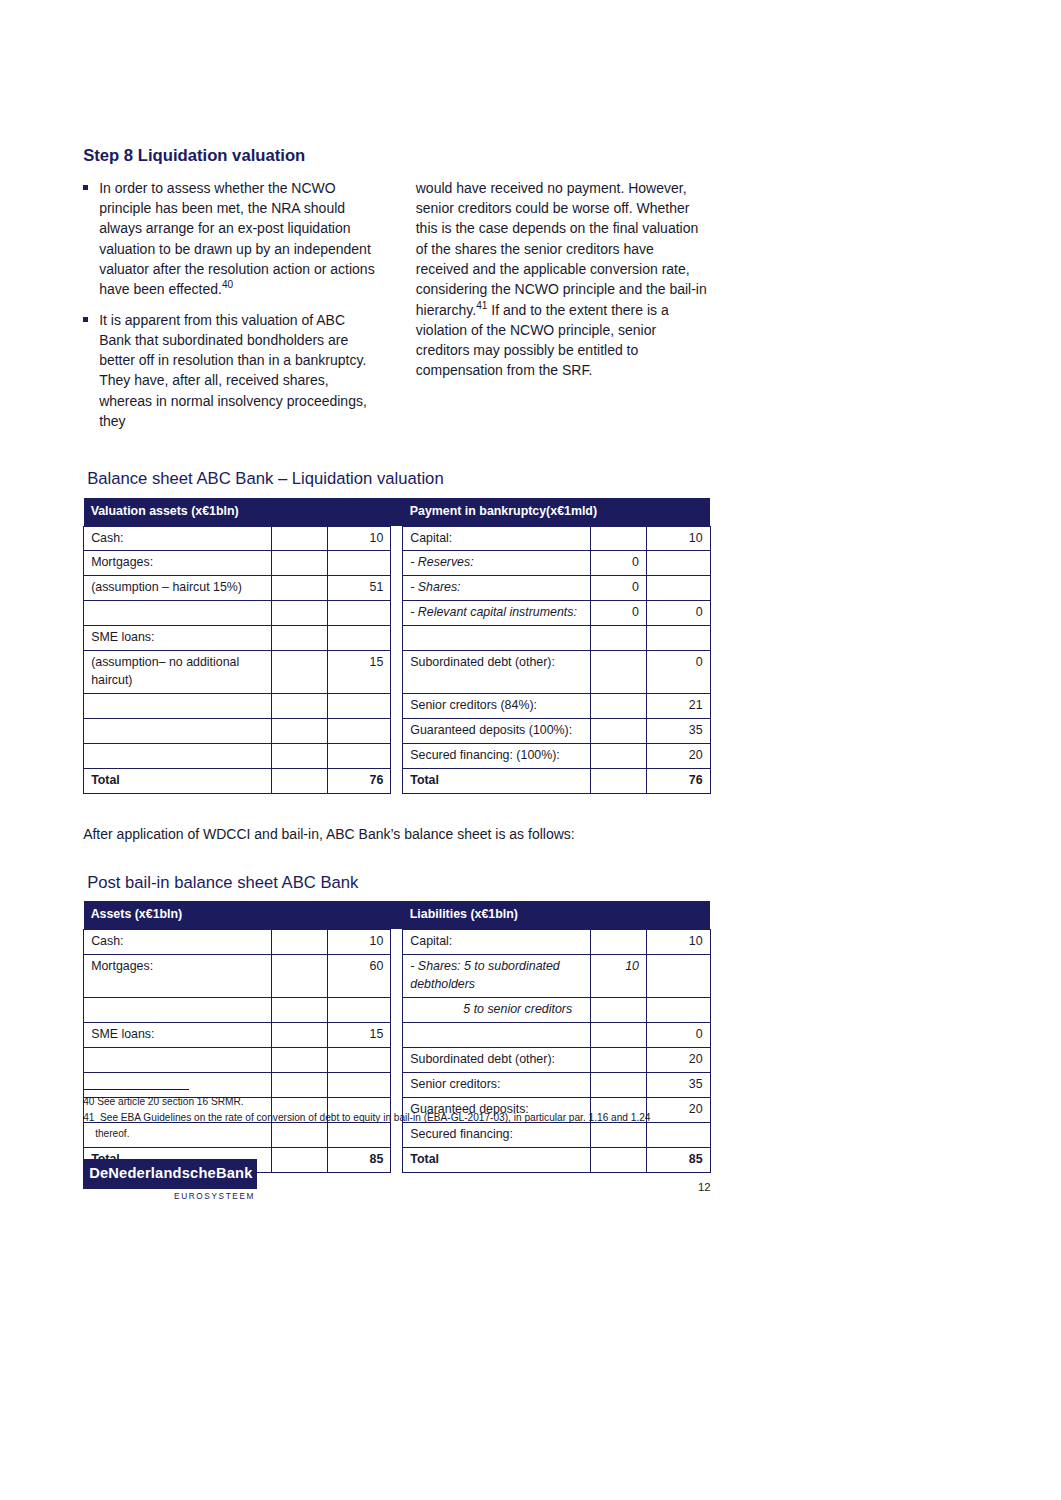Step 8 Liquidation valuation
In order to assess whether the NCWO principle has been met, the NRA should always arrange for an ex-post liquidation valuation to be drawn up by an independent valuator after the resolution action or actions have been effected.40
It is apparent from this valuation of ABC Bank that subordinated bondholders are better off in resolution than in a bankruptcy. They have, after all, received shares, whereas in normal insolvency proceedings, they
would have received no payment. However, senior creditors could be worse off. Whether this is the case depends on the final valuation of the shares the senior creditors have received and the applicable conversion rate, considering the NCWO principle and the bail-in hierarchy.41 If and to the extent there is a violation of the NCWO principle, senior creditors may possibly be entitled to compensation from the SRF.
Balance sheet ABC Bank – Liquidation valuation
| Valuation assets (x€1bln) | | Payment in bankruptcy(x€1mld) |
| --- | --- | --- |
| Cash: | | 10 | | Capital: | | 10 |
| Mortgages: | | | | - Reserves: | 0 | |
| (assumption – haircut 15%) | | 51 | | - Shares: | 0 | |
| | | | | - Relevant capital instruments: | 0 | 0 |
| SME loans: | | | | | | |
| (assumption– no additional haircut) | | 15 | | Subordinated debt (other): | | 0 |
| | | | | Senior creditors (84%): | | 21 |
| | | | | Guaranteed deposits (100%): | | 35 |
| | | | | Secured financing: (100%): | | 20 |
| Total | | 76 | | Total | | 76 |
After application of WDCCI and bail-in, ABC Bank’s balance sheet is as follows:
Post bail-in balance sheet ABC Bank
| Assets (x€1bln) | | Liabilities (x€1bln) |
| --- | --- | --- |
| Cash: | | 10 | | Capital: | | 10 |
| Mortgages: | | 60 | | - Shares: 5 to subordinated debtholders | 10 | |
| | | | | 5 to senior creditors | | |
| SME loans: | | 15 | | | | 0 |
| | | | | Subordinated debt (other): | | 20 |
| | | | | Senior creditors: | | 35 |
| | | | | Guaranteed deposits: | | 20 |
| | | | | Secured financing: | | |
| Total | | 85 | | Total | | 85 |
40 See article 20 section 16 SRMR.
41 See EBA Guidelines on the rate of conversion of debt to equity in bail-in (EBA-GL-2017-03), in particular par. 1.16 and 1.24
thereof.
DeNederlandscheBank
EUROSYSTEEM
12